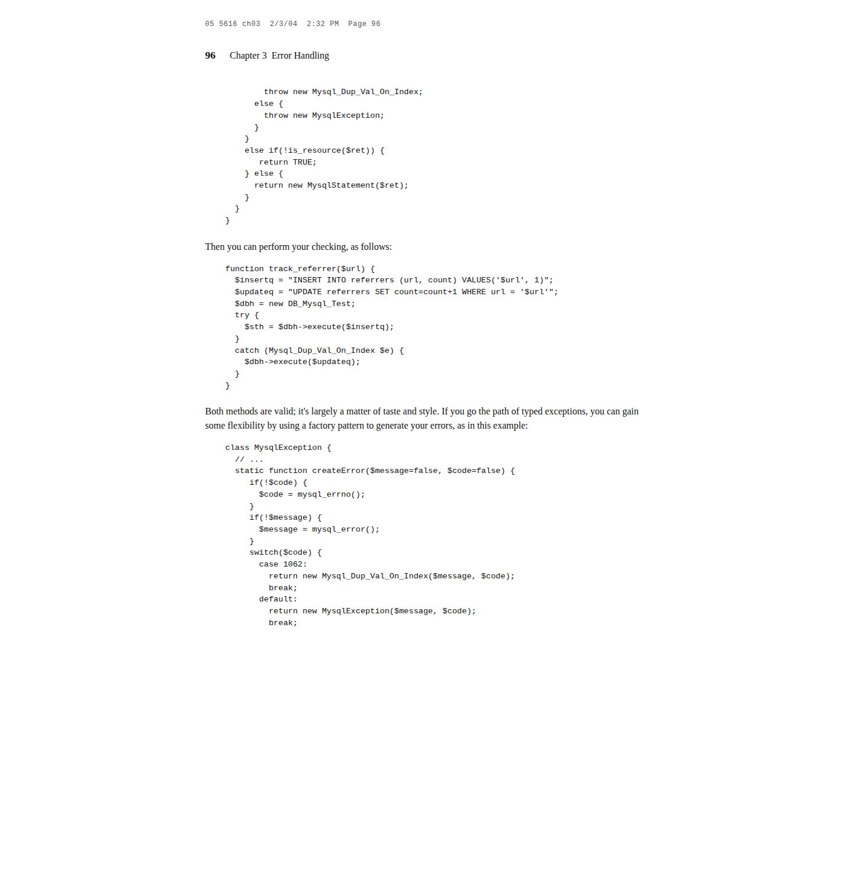05 5616 ch03 2/3/04 2:32 PM Page 96
96 Chapter 3 Error Handling
        throw new Mysql_Dup_Val_On_Index;
      else {
        throw new MysqlException;
      }
    }
    else if(!is_resource($ret)) {
       return TRUE;
    } else {
      return new MysqlStatement($ret);
    }
  }
}
Then you can perform your checking, as follows:
function track_referrer($url) {
  $insertq = "INSERT INTO referrers (url, count) VALUES('$url', 1)";
  $updateq = "UPDATE referrers SET count=count+1 WHERE url = '$url'";
  $dbh = new DB_Mysql_Test;
  try {
    $sth = $dbh->execute($insertq);
  }
  catch (Mysql_Dup_Val_On_Index $e) {
    $dbh->execute($updateq);
  }
}
Both methods are valid; it's largely a matter of taste and style. If you go the path of typed exceptions, you can gain some flexibility by using a factory pattern to generate your errors, as in this example:
class MysqlException {
  // ...
  static function createError($message=false, $code=false) {
     if(!$code) {
       $code = mysql_errno();
     }
     if(!$message) {
       $message = mysql_error();
     }
     switch($code) {
       case 1062:
         return new Mysql_Dup_Val_On_Index($message, $code);
         break;
       default:
         return new MysqlException($message, $code);
         break;